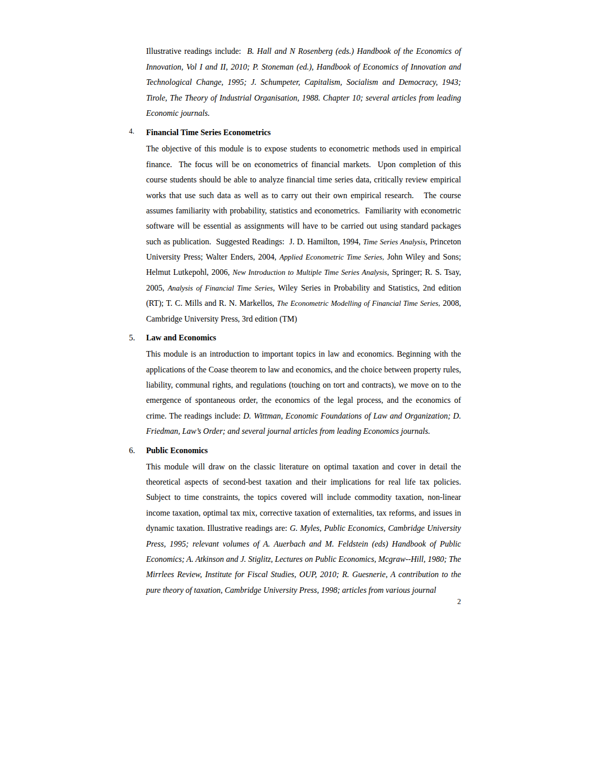Illustrative readings include: B. Hall and N Rosenberg (eds.) Handbook of the Economics of Innovation, Vol I and II, 2010; P. Stoneman (ed.), Handbook of Economics of Innovation and Technological Change, 1995; J. Schumpeter, Capitalism, Socialism and Democracy, 1943; Tirole, The Theory of Industrial Organisation, 1988. Chapter 10; several articles from leading Economic journals.
Financial Time Series Econometrics
The objective of this module is to expose students to econometric methods used in empirical finance. The focus will be on econometrics of financial markets. Upon completion of this course students should be able to analyze financial time series data, critically review empirical works that use such data as well as to carry out their own empirical research. The course assumes familiarity with probability, statistics and econometrics. Familiarity with econometric software will be essential as assignments will have to be carried out using standard packages such as publication. Suggested Readings: J. D. Hamilton, 1994, Time Series Analysis, Princeton University Press; Walter Enders, 2004, Applied Econometric Time Series, John Wiley and Sons; Helmut Lutkepohl, 2006, New Introduction to Multiple Time Series Analysis, Springer; R. S. Tsay, 2005, Analysis of Financial Time Series, Wiley Series in Probability and Statistics, 2nd edition (RT); T. C. Mills and R. N. Markellos, The Econometric Modelling of Financial Time Series, 2008, Cambridge University Press, 3rd edition (TM)
Law and Economics
This module is an introduction to important topics in law and economics. Beginning with the applications of the Coase theorem to law and economics, and the choice between property rules, liability, communal rights, and regulations (touching on tort and contracts), we move on to the emergence of spontaneous order, the economics of the legal process, and the economics of crime. The readings include: D. Wittman, Economic Foundations of Law and Organization; D. Friedman, Law’s Order; and several journal articles from leading Economics journals.
Public Economics
This module will draw on the classic literature on optimal taxation and cover in detail the theoretical aspects of second-best taxation and their implications for real life tax policies. Subject to time constraints, the topics covered will include commodity taxation, non-linear income taxation, optimal tax mix, corrective taxation of externalities, tax reforms, and issues in dynamic taxation. Illustrative readings are: G. Myles, Public Economics, Cambridge University Press, 1995; relevant volumes of A. Auerbach and M. Feldstein (eds) Handbook of Public Economics; A. Atkinson and J. Stiglitz, Lectures on Public Economics, Mcgraw--Hill, 1980; The Mirrlees Review, Institute for Fiscal Studies, OUP, 2010; R. Guesnerie, A contribution to the pure theory of taxation, Cambridge University Press, 1998; articles from various journal
2